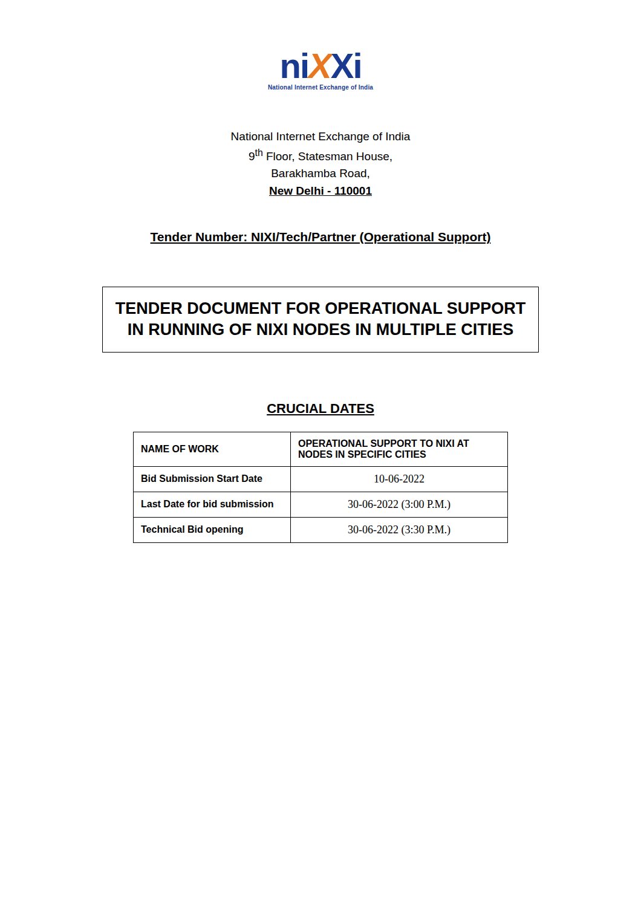ni XXi
National Internet Exchange of India
National Internet Exchange of India
9th Floor, Statesman House,
Barakhamba Road,
New Delhi - 110001
Tender Number: NIXI/Tech/Partner (Operational Support)
TENDER DOCUMENT FOR OPERATIONAL SUPPORT IN RUNNING OF NIXI NODES IN MULTIPLE CITIES
CRUCIAL DATES
| NAME OF WORK | OPERATIONAL SUPPORT TO NIXI AT NODES IN SPECIFIC CITIES |
| Bid Submission Start Date | 10-06-2022 |
| Last Date for bid submission | 30-06-2022 (3:00 P.M.) |
| Technical Bid opening | 30-06-2022 (3:30 P.M.) |